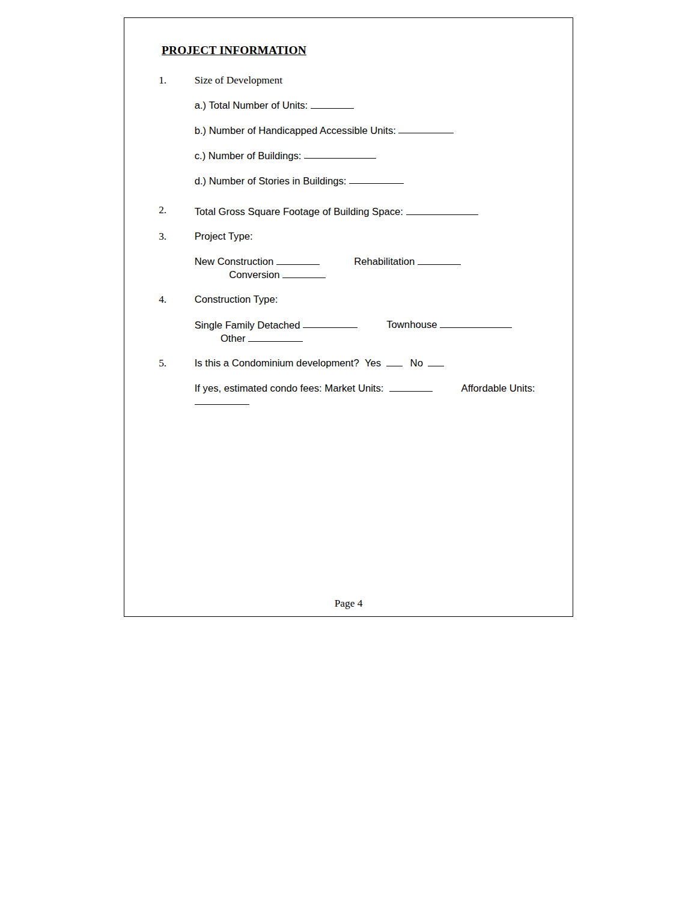PROJECT INFORMATION
1. Size of Development
a.) Total Number of Units:
b.) Number of Handicapped Accessible Units:
c.) Number of Buildings:
d.) Number of Stories in Buildings:
2. Total Gross Square Footage of Building Space:
3. Project Type:
New Construction Rehabilitation Conversion
4. Construction Type:
Single Family Detached Townhouse Other
5. Is this a Condominium development? Yes No
If yes, estimated condo fees: Market Units: Affordable Units:
Page 4